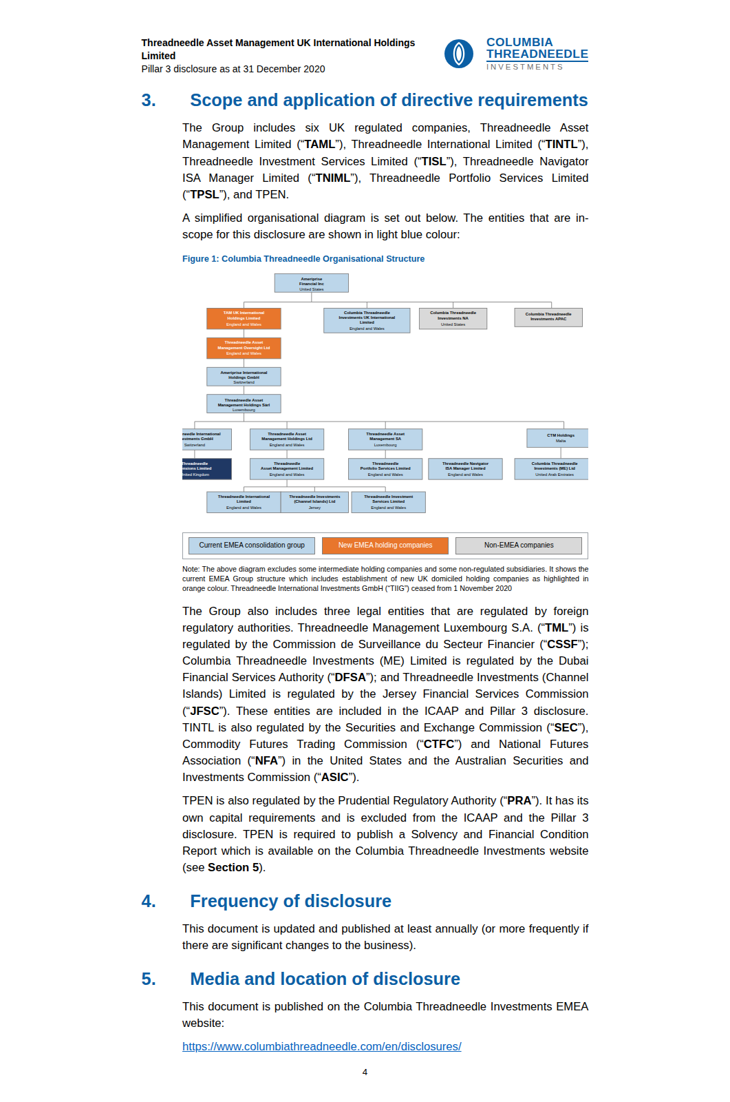Threadneedle Asset Management UK International Holdings Limited
Pillar 3 disclosure as at 31 December 2020
COLUMBIA
THREADNEEDLE
INVESTMENTS
3. Scope and application of directive requirements
The Group includes six UK regulated companies, Threadneedle Asset Management Limited (“TAML”), Threadneedle International Limited (“TINTL”), Threadneedle Investment Services Limited (“TISL”), Threadneedle Navigator ISA Manager Limited (“TNIML”), Threadneedle Portfolio Services Limited (“TPSL”), and TPEN.
A simplified organisational diagram is set out below. The entities that are in-scope for this disclosure are shown in light blue colour:
Figure 1: Columbia Threadneedle Organisational Structure
Ameriprise Financial Inc United States TAM UK International Holdings Limited England and Wales Columbia Threadneedle Investments UK International Limited England and Wales Columbia Threadneedle Investments NA United States Columbia Threadneedle Investments APAC Threadneedle Asset Management Oversight Ltd England and Wales Ameriprise International Holdings GmbH Switzerland Threadneedle Asset Management Holdings Sàrl Luxembourg Threadneedle International Investments GmbH Switzerland Threadneedle Asset Management Holdings Ltd England and Wales Threadneedle Asset Management SA Luxembourg CTM Holdings Malta Threadneedle Pensions Limited United Kingdom Threadneedle Asset Management Limited England and Wales Threadneedle Portfolio Services Limited England and Wales Threadneedle Navigator ISA Manager Limited England and Wales Columbia Threadneedle Investments (ME) Ltd United Arab Emirates Threadneedle International Limited England and Wales Threadneedle Investments (Channel Islands) Ltd Jersey Threadneedle Investment Services Limited England and Wales
Current EMEA consolidation group
New EMEA holding companies
Non-EMEA companies
Note: The above diagram excludes some intermediate holding companies and some non-regulated subsidiaries. It shows the current EMEA Group structure which includes establishment of new UK domiciled holding companies as highlighted in orange colour. Threadneedle International Investments GmbH (“TIIG”) ceased from 1 November 2020
The Group also includes three legal entities that are regulated by foreign regulatory authorities. Threadneedle Management Luxembourg S.A. (“TML”) is regulated by the Commission de Surveillance du Secteur Financier (“CSSF”); Columbia Threadneedle Investments (ME) Limited is regulated by the Dubai Financial Services Authority (“DFSA”); and Threadneedle Investments (Channel Islands) Limited is regulated by the Jersey Financial Services Commission (“JFSC”). These entities are included in the ICAAP and Pillar 3 disclosure. TINTL is also regulated by the Securities and Exchange Commission (“SEC”), Commodity Futures Trading Commission (“CTFC”) and National Futures Association (“NFA”) in the United States and the Australian Securities and Investments Commission (“ASIC”).
TPEN is also regulated by the Prudential Regulatory Authority (“PRA”). It has its own capital requirements and is excluded from the ICAAP and the Pillar 3 disclosure. TPEN is required to publish a Solvency and Financial Condition Report which is available on the Columbia Threadneedle Investments website (see Section 5).
4. Frequency of disclosure
This document is updated and published at least annually (or more frequently if there are significant changes to the business).
5. Media and location of disclosure
This document is published on the Columbia Threadneedle Investments EMEA website:
https://www.columbiathreadneedle.com/en/disclosures/
4